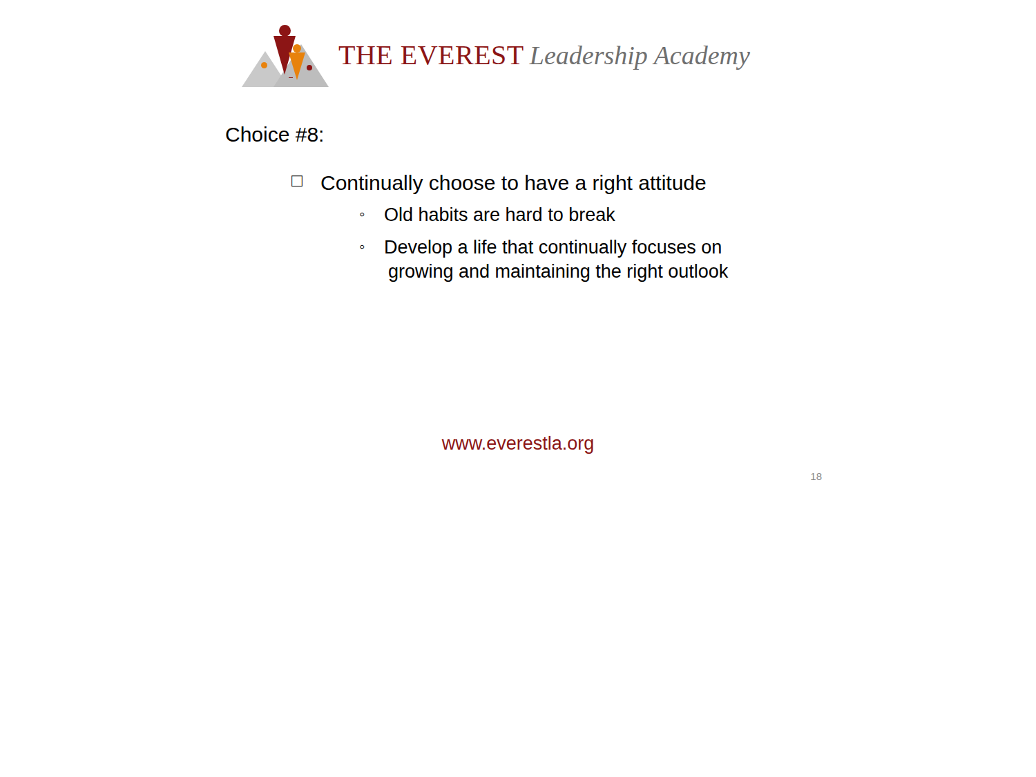The Everest Leadership Academy
Choice #8:
Continually choose to have a right attitude
Old habits are hard to break
Develop a life that continually focuses on growing and maintaining the right outlook
www.everestla.org
18